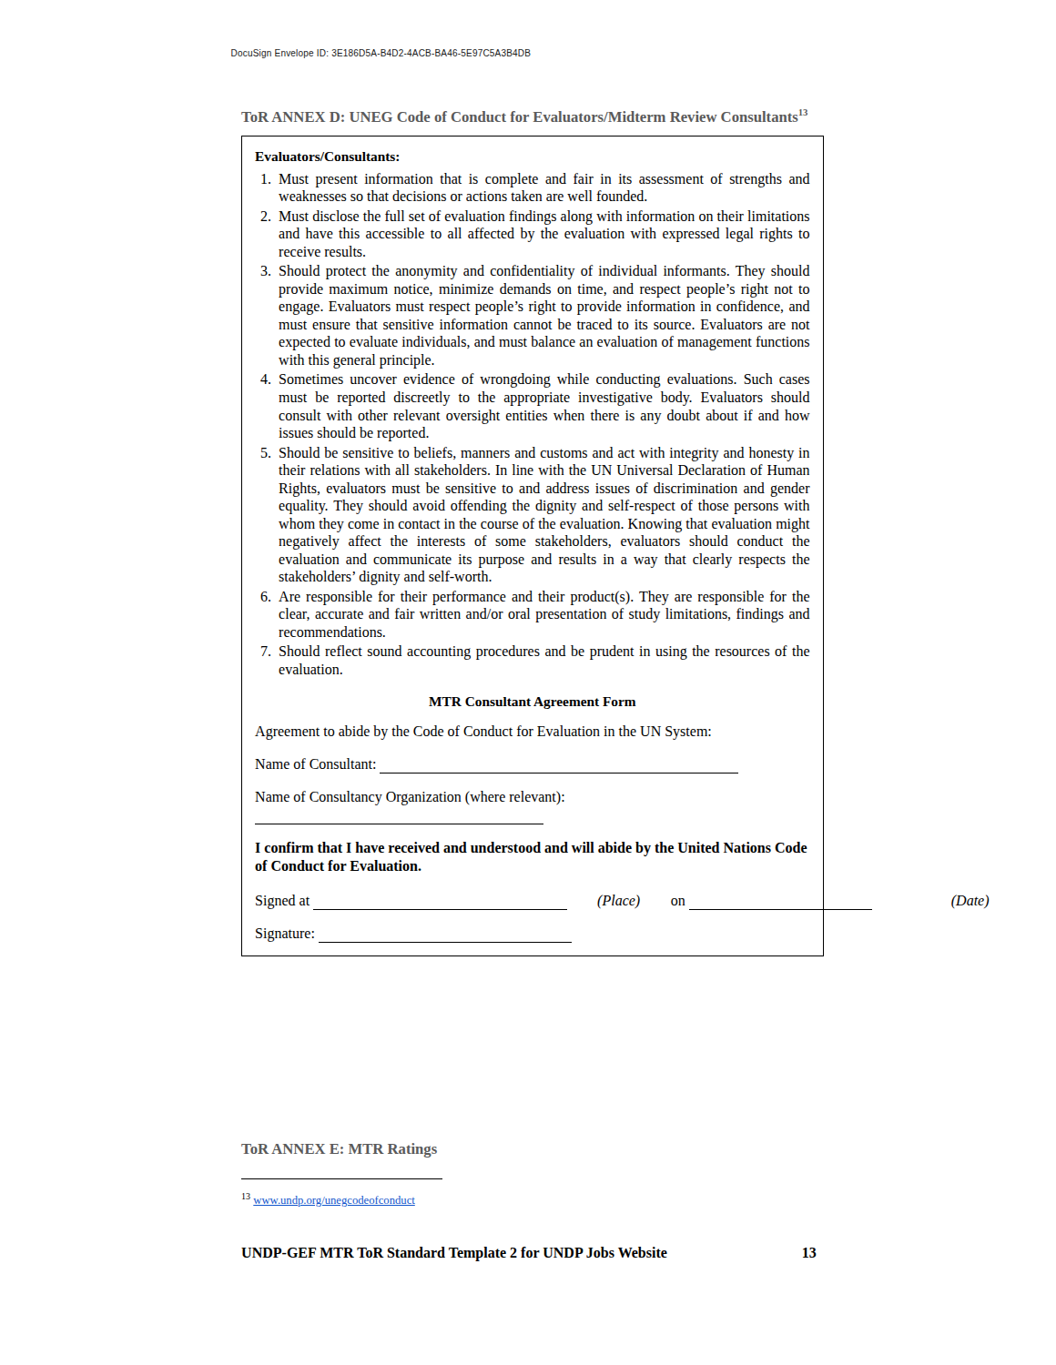DocuSign Envelope ID: 3E186D5A-B4D2-4ACB-BA46-5E97C5A3B4DB
ToR ANNEX D: UNEG Code of Conduct for Evaluators/Midterm Review Consultants13
Evaluators/Consultants:
Must present information that is complete and fair in its assessment of strengths and weaknesses so that decisions or actions taken are well founded.
Must disclose the full set of evaluation findings along with information on their limitations and have this accessible to all affected by the evaluation with expressed legal rights to receive results.
Should protect the anonymity and confidentiality of individual informants. They should provide maximum notice, minimize demands on time, and respect people’s right not to engage. Evaluators must respect people’s right to provide information in confidence, and must ensure that sensitive information cannot be traced to its source. Evaluators are not expected to evaluate individuals, and must balance an evaluation of management functions with this general principle.
Sometimes uncover evidence of wrongdoing while conducting evaluations. Such cases must be reported discreetly to the appropriate investigative body. Evaluators should consult with other relevant oversight entities when there is any doubt about if and how issues should be reported.
Should be sensitive to beliefs, manners and customs and act with integrity and honesty in their relations with all stakeholders. In line with the UN Universal Declaration of Human Rights, evaluators must be sensitive to and address issues of discrimination and gender equality. They should avoid offending the dignity and self-respect of those persons with whom they come in contact in the course of the evaluation. Knowing that evaluation might negatively affect the interests of some stakeholders, evaluators should conduct the evaluation and communicate its purpose and results in a way that clearly respects the stakeholders’ dignity and self-worth.
Are responsible for their performance and their product(s). They are responsible for the clear, accurate and fair written and/or oral presentation of study limitations, findings and recommendations.
Should reflect sound accounting procedures and be prudent in using the resources of the evaluation.
MTR Consultant Agreement Form
Agreement to abide by the Code of Conduct for Evaluation in the UN System:
Name of Consultant:
Name of Consultancy Organization (where relevant):
I confirm that I have received and understood and will abide by the United Nations Code of Conduct for Evaluation.
Signed at (Place) on (Date)
Signature:
ToR ANNEX E: MTR Ratings
13 www.undp.org/unegcodeofconduct
UNDP-GEF MTR ToR Standard Template 2 for UNDP Jobs Website 13